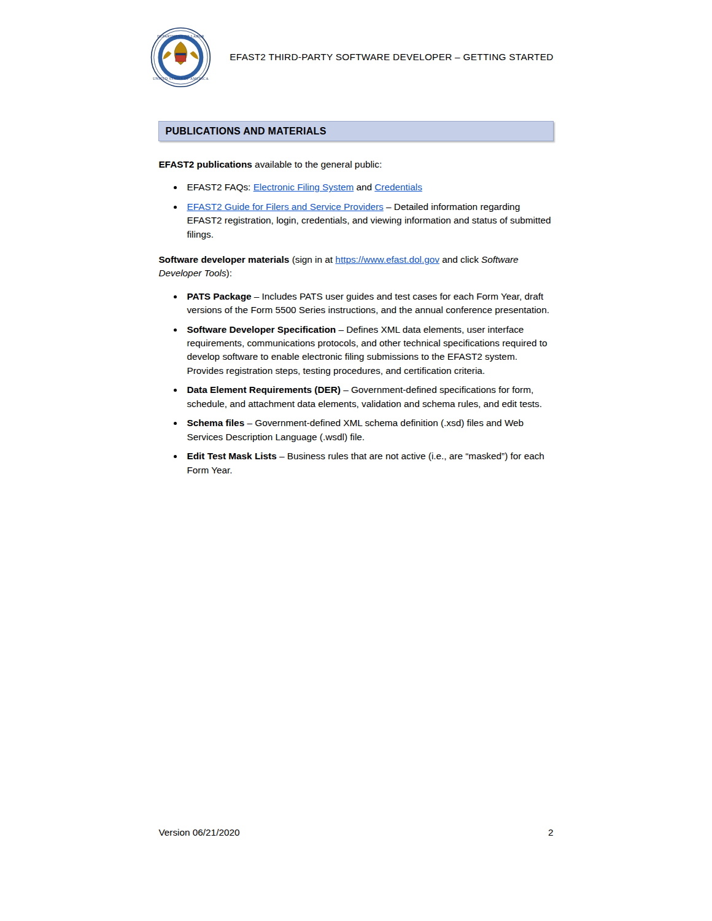DEPARTMENT OF LABOR UNITED STATES OF AMERICA
EFAST2 Third-Party Software Developer – Getting Started
Publications and Materials
EFAST2 publications available to the general public:
EFAST2 FAQs: Electronic Filing System and Credentials
EFAST2 Guide for Filers and Service Providers – Detailed information regarding EFAST2 registration, login, credentials, and viewing information and status of submitted filings.
Software developer materials (sign in at https://www.efast.dol.gov and click Software Developer Tools):
PATS Package – Includes PATS user guides and test cases for each Form Year, draft versions of the Form 5500 Series instructions, and the annual conference presentation.
Software Developer Specification – Defines XML data elements, user interface requirements, communications protocols, and other technical specifications required to develop software to enable electronic filing submissions to the EFAST2 system. Provides registration steps, testing procedures, and certification criteria.
Data Element Requirements (DER) – Government-defined specifications for form, schedule, and attachment data elements, validation and schema rules, and edit tests.
Schema files – Government-defined XML schema definition (.xsd) files and Web Services Description Language (.wsdl) file.
Edit Test Mask Lists – Business rules that are not active (i.e., are “masked”) for each Form Year.
Version 06/21/2020 2